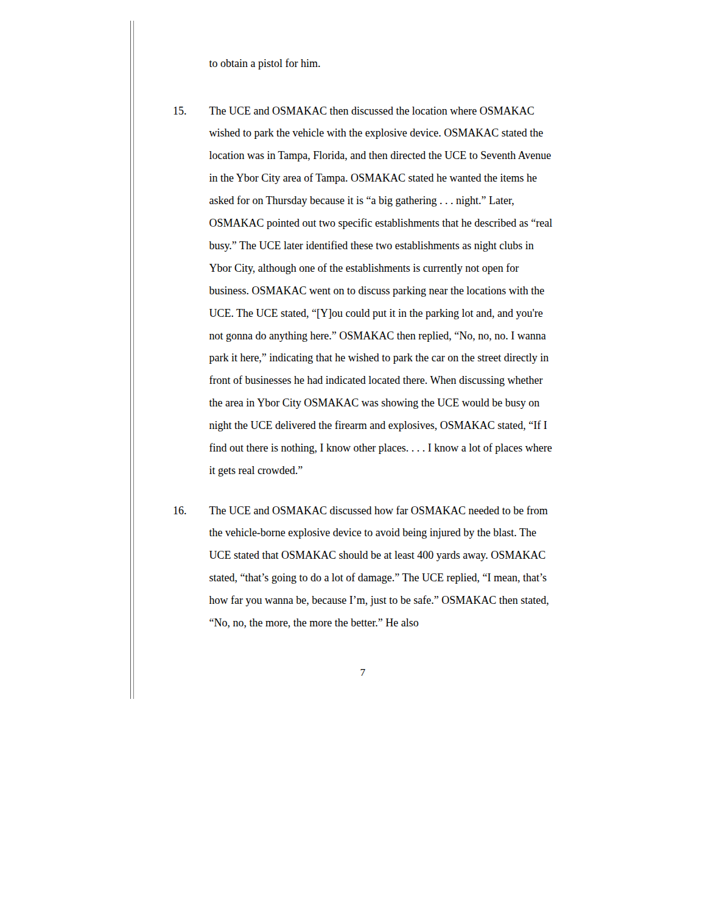to obtain a pistol for him.
15.
The UCE and OSMAKAC then discussed the location where OSMAKAC wished to park the vehicle with the explosive device. OSMAKAC stated the location was in Tampa, Florida, and then directed the UCE to Seventh Avenue in the Ybor City area of Tampa. OSMAKAC stated he wanted the items he asked for on Thursday because it is “a big gathering . . . night.” Later, OSMAKAC pointed out two specific establishments that he described as “real busy.” The UCE later identified these two establishments as night clubs in Ybor City, although one of the establishments is currently not open for business. OSMAKAC went on to discuss parking near the locations with the UCE. The UCE stated, “[Y]ou could put it in the parking lot and, and you're not gonna do anything here.” OSMAKAC then replied, “No, no, no. I wanna park it here,” indicating that he wished to park the car on the street directly in front of businesses he had indicated located there. When discussing whether the area in Ybor City OSMAKAC was showing the UCE would be busy on night the UCE delivered the firearm and explosives, OSMAKAC stated, “If I find out there is nothing, I know other places. . . . I know a lot of places where it gets real crowded.”
16.
The UCE and OSMAKAC discussed how far OSMAKAC needed to be from the vehicle-borne explosive device to avoid being injured by the blast. The UCE stated that OSMAKAC should be at least 400 yards away. OSMAKAC stated, “that’s going to do a lot of damage.” The UCE replied, “I mean, that’s how far you wanna be, because I’m, just to be safe.” OSMAKAC then stated, “No, no, the more, the more the better.” He also
7